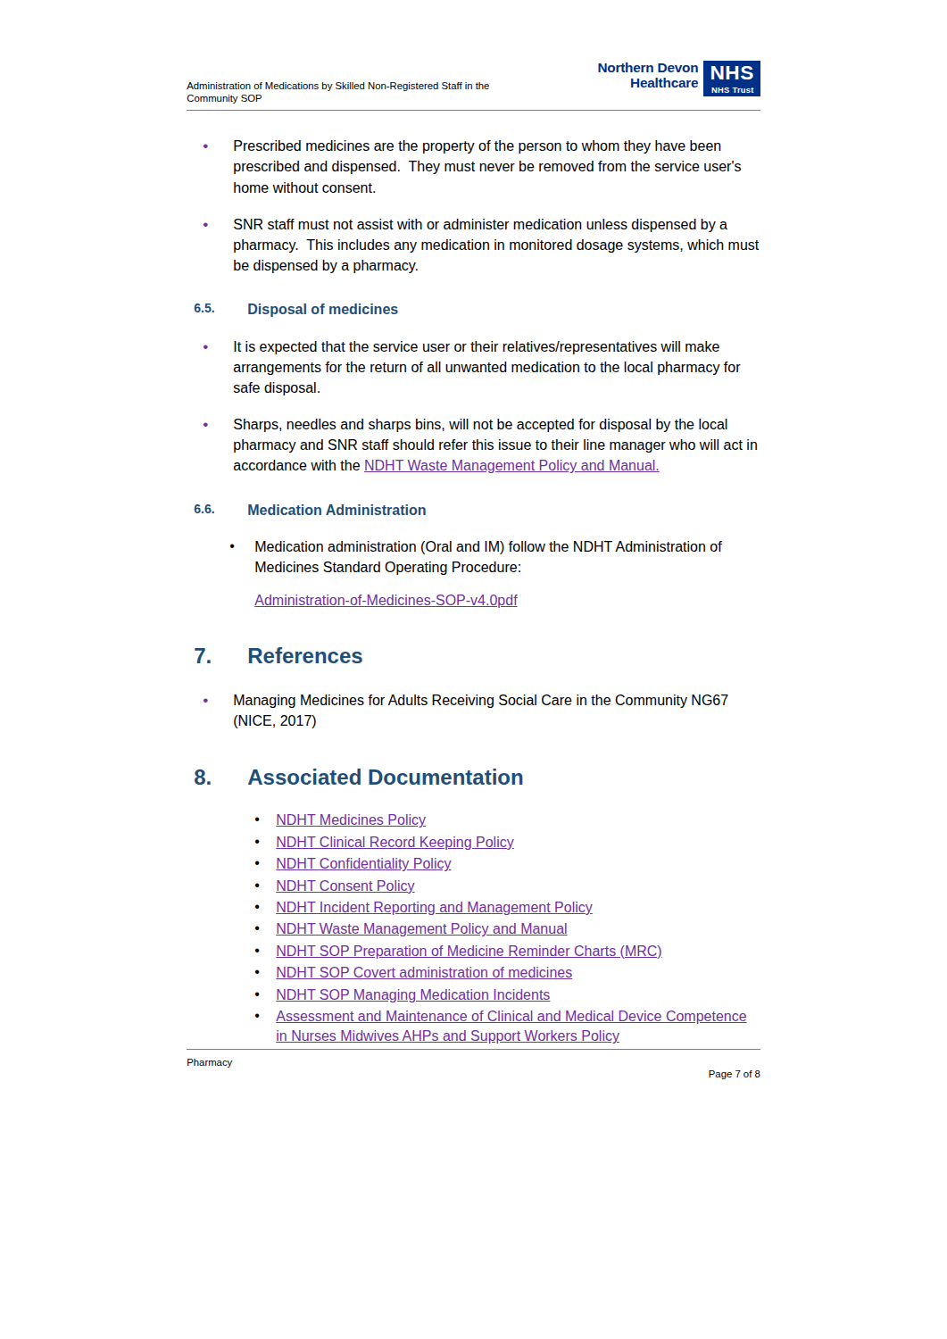Administration of Medications by Skilled Non-Registered Staff in the Community SOP
Northern Devon Healthcare
NHS
NHS Trust
Prescribed medicines are the property of the person to whom they have been prescribed and dispensed. They must never be removed from the service user's home without consent.
SNR staff must not assist with or administer medication unless dispensed by a pharmacy. This includes any medication in monitored dosage systems, which must be dispensed by a pharmacy.
6.5. Disposal of medicines
It is expected that the service user or their relatives/representatives will make arrangements for the return of all unwanted medication to the local pharmacy for safe disposal.
Sharps, needles and sharps bins, will not be accepted for disposal by the local pharmacy and SNR staff should refer this issue to their line manager who will act in accordance with the NDHT Waste Management Policy and Manual.
6.6. Medication Administration
Medication administration (Oral and IM) follow the NDHT Administration of Medicines Standard Operating Procedure:
Administration-of-Medicines-SOP-v4.0pdf
7. References
Managing Medicines for Adults Receiving Social Care in the Community NG67 (NICE, 2017)
8. Associated Documentation
NDHT Medicines Policy
NDHT Clinical Record Keeping Policy
NDHT Confidentiality Policy
NDHT Consent Policy
NDHT Incident Reporting and Management Policy
NDHT Waste Management Policy and Manual
NDHT SOP Preparation of Medicine Reminder Charts (MRC)
NDHT SOP Covert administration of medicines
NDHT SOP Managing Medication Incidents
Assessment and Maintenance of Clinical and Medical Device Competence in Nurses Midwives AHPs and Support Workers Policy
Pharmacy
Page 7 of 8